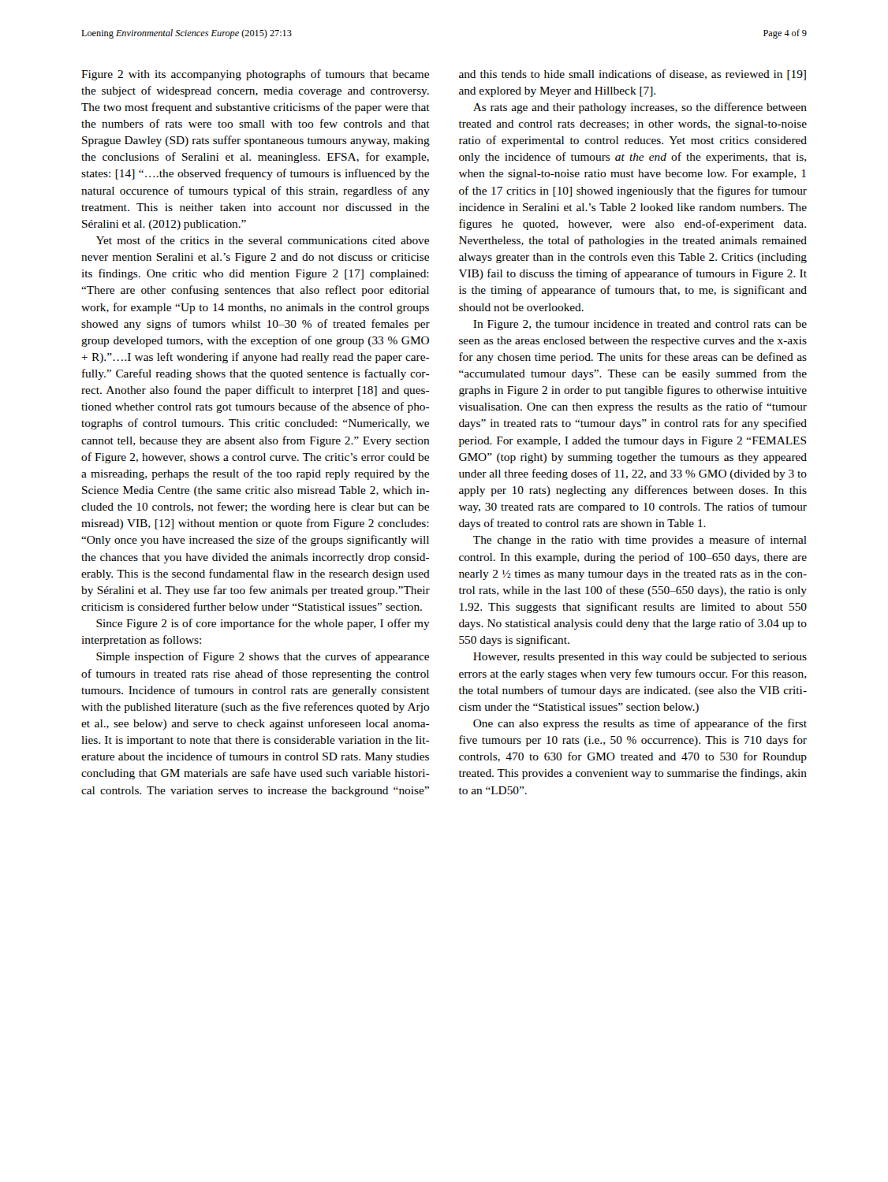Loening Environmental Sciences Europe (2015) 27:13
Page 4 of 9
Figure 2 with its accompanying photographs of tumours that became the subject of widespread concern, media coverage and controversy. The two most frequent and substantive criticisms of the paper were that the numbers of rats were too small with too few controls and that Sprague Dawley (SD) rats suffer spontaneous tumours anyway, making the conclusions of Seralini et al. meaningless. EFSA, for example, states: [14] “….the observed frequency of tumours is influenced by the natural occurence of tumours typical of this strain, regardless of any treatment. This is neither taken into account nor discussed in the Séralini et al. (2012) publication.”
Yet most of the critics in the several communications cited above never mention Seralini et al.’s Figure 2 and do not discuss or criticise its findings. One critic who did mention Figure 2 [17] complained: “There are other confusing sentences that also reflect poor editorial work, for example “Up to 14 months, no animals in the control groups showed any signs of tumors whilst 10–30 % of treated females per group developed tumors, with the exception of one group (33 % GMO + R).”….I was left wondering if anyone had really read the paper carefully.” Careful reading shows that the quoted sentence is factually correct. Another also found the paper difficult to interpret [18] and questioned whether control rats got tumours because of the absence of photographs of control tumours. This critic concluded: “Numerically, we cannot tell, because they are absent also from Figure 2.” Every section of Figure 2, however, shows a control curve. The critic’s error could be a misreading, perhaps the result of the too rapid reply required by the Science Media Centre (the same critic also misread Table 2, which included the 10 controls, not fewer; the wording here is clear but can be misread) VIB, [12] without mention or quote from Figure 2 concludes: “Only once you have increased the size of the groups significantly will the chances that you have divided the animals incorrectly drop considerably. This is the second fundamental flaw in the research design used by Séralini et al. They use far too few animals per treated group.”Their criticism is considered further below under “Statistical issues” section.
Since Figure 2 is of core importance for the whole paper, I offer my interpretation as follows:
Simple inspection of Figure 2 shows that the curves of appearance of tumours in treated rats rise ahead of those representing the control tumours. Incidence of tumours in control rats are generally consistent with the published literature (such as the five references quoted by Arjo et al., see below) and serve to check against unforeseen local anomalies. It is important to note that there is considerable variation in the literature about the incidence of tumours in control SD rats. Many studies concluding that GM materials are safe have used such variable historical controls. The variation serves to increase the background “noise” and this tends to hide small indications of disease, as reviewed in [19] and explored by Meyer and Hillbeck [7].
As rats age and their pathology increases, so the difference between treated and control rats decreases; in other words, the signal-to-noise ratio of experimental to control reduces. Yet most critics considered only the incidence of tumours at the end of the experiments, that is, when the signal-to-noise ratio must have become low. For example, 1 of the 17 critics in [10] showed ingeniously that the figures for tumour incidence in Seralini et al.’s Table 2 looked like random numbers. The figures he quoted, however, were also end-of-experiment data. Nevertheless, the total of pathologies in the treated animals remained always greater than in the controls even this Table 2. Critics (including VIB) fail to discuss the timing of appearance of tumours in Figure 2. It is the timing of appearance of tumours that, to me, is significant and should not be overlooked.
In Figure 2, the tumour incidence in treated and control rats can be seen as the areas enclosed between the respective curves and the x-axis for any chosen time period. The units for these areas can be defined as “accumulated tumour days”. These can be easily summed from the graphs in Figure 2 in order to put tangible figures to otherwise intuitive visualisation. One can then express the results as the ratio of “tumour days” in treated rats to “tumour days” in control rats for any specified period. For example, I added the tumour days in Figure 2 “FEMALES GMO” (top right) by summing together the tumours as they appeared under all three feeding doses of 11, 22, and 33 % GMO (divided by 3 to apply per 10 rats) neglecting any differences between doses. In this way, 30 treated rats are compared to 10 controls. The ratios of tumour days of treated to control rats are shown in Table 1.
The change in the ratio with time provides a measure of internal control. In this example, during the period of 100–650 days, there are nearly 2 ½ times as many tumour days in the treated rats as in the control rats, while in the last 100 of these (550–650 days), the ratio is only 1.92. This suggests that significant results are limited to about 550 days. No statistical analysis could deny that the large ratio of 3.04 up to 550 days is significant.
However, results presented in this way could be subjected to serious errors at the early stages when very few tumours occur. For this reason, the total numbers of tumour days are indicated. (see also the VIB criticism under the “Statistical issues” section below.)
One can also express the results as time of appearance of the first five tumours per 10 rats (i.e., 50 % occurrence). This is 710 days for controls, 470 to 630 for GMO treated and 470 to 530 for Roundup treated. This provides a convenient way to summarise the findings, akin to an “LD50”.